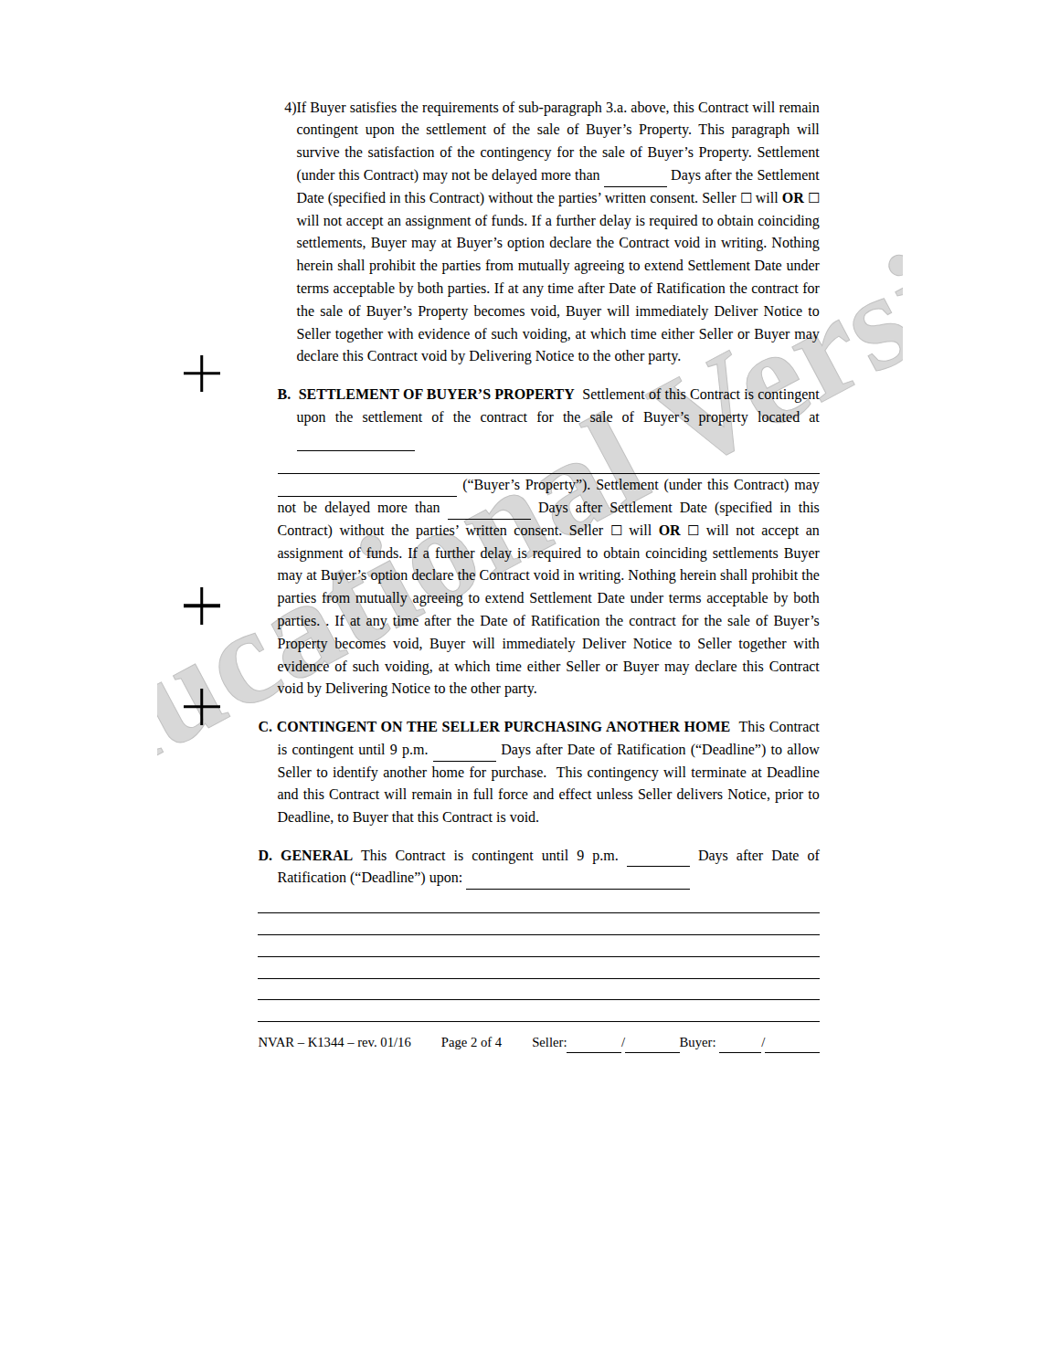Educational Version
4)
If Buyer satisfies the requirements of sub-paragraph 3.a. above, this Contract will remain contingent upon the settlement of the sale of Buyer’s Property. This paragraph will survive the satisfaction of the contingency for the sale of Buyer’s Property. Settlement (under this Contract) may not be delayed more than Days after the Settlement Date (specified in this Contract) without the parties’ written consent. Seller ☐ will OR ☐ will not accept an assignment of funds. If a further delay is required to obtain coinciding settlements, Buyer may at Buyer’s option declare the Contract void in writing. Nothing herein shall prohibit the parties from mutually agreeing to extend Settlement Date under terms acceptable by both parties. If at any time after Date of Ratification the contract for the sale of Buyer’s Property becomes void, Buyer will immediately Deliver Notice to Seller together with evidence of such voiding, at which time either Seller or Buyer may declare this Contract void by Delivering Notice to the other party.
B. SETTLEMENT OF BUYER’S PROPERTY Settlement of this Contract is contingent upon the settlement of the contract for the sale of Buyer’s property located at
(“Buyer’s Property”). Settlement (under this Contract) may not be delayed more than Days after Settlement Date (specified in this Contract) without the parties’ written consent. Seller ☐ will OR ☐ will not accept an assignment of funds. If a further delay is required to obtain coinciding settlements Buyer may at Buyer’s option declare the Contract void in writing. Nothing herein shall prohibit the parties from mutually agreeing to extend Settlement Date under terms acceptable by both parties. . If at any time after the Date of Ratification the contract for the sale of Buyer’s Property becomes void, Buyer will immediately Deliver Notice to Seller together with evidence of such voiding, at which time either Seller or Buyer may declare this Contract void by Delivering Notice to the other party.
C. CONTINGENT ON THE SELLER PURCHASING ANOTHER HOME This Contract is contingent until 9 p.m. Days after Date of Ratification (“Deadline”) to allow Seller to identify another home for purchase. This contingency will terminate at Deadline and this Contract will remain in full force and effect unless Seller delivers Notice, prior to Deadline, to Buyer that this Contract is void.
D. GENERAL This Contract is contingent until 9 p.m. Days after Date of Ratification (“Deadline”) upon:
NVAR – K1344 – rev. 01/16
Page 2 of 4
Seller: / Buyer: /